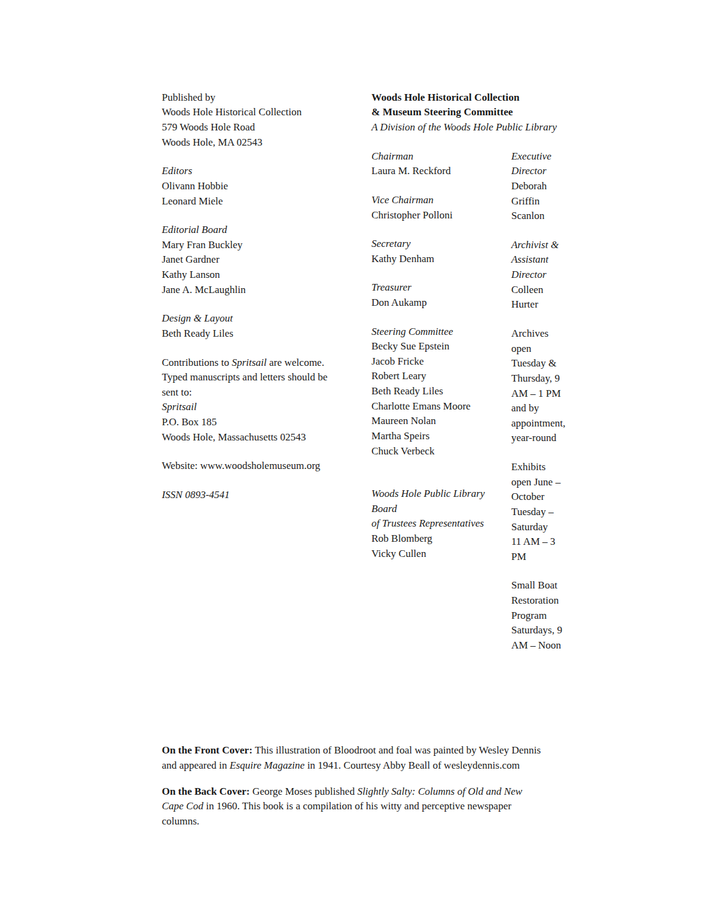Published by
Woods Hole Historical Collection
579 Woods Hole Road
Woods Hole, MA 02543
Editors
Olivann Hobbie
Leonard Miele
Editorial Board
Mary Fran Buckley
Janet Gardner
Kathy Lanson
Jane A. McLaughlin
Design & Layout
Beth Ready Liles
Contributions to Spritsail are welcome.
Typed manuscripts and letters should be
sent to:
Spritsail
P.O. Box 185
Woods Hole, Massachusetts 02543
Website: www.woodsholemuseum.org
ISSN 0893-4541
Woods Hole Historical Collection
& Museum Steering Committee
A Division of the Woods Hole Public Library
Chairman
Laura M. Reckford
Vice Chairman
Christopher Polloni
Secretary
Kathy Denham
Treasurer
Don Aukamp
Steering Committee
Becky Sue Epstein
Jacob Fricke
Robert Leary
Beth Ready Liles
Charlotte Emans Moore
Maureen Nolan
Martha Speirs
Chuck Verbeck
Woods Hole Public Library Board
of Trustees Representatives
Rob Blomberg
Vicky Cullen
Executive Director
Deborah Griffin Scanlon
Archivist & Assistant Director
Colleen Hurter
Archives open Tuesday &
Thursday, 9 AM – 1 PM
and by appointment, year-round
Exhibits open June – October
Tuesday – Saturday
11 AM – 3 PM
Small Boat Restoration Program
Saturdays, 9 AM – Noon
On the Front Cover: This illustration of Bloodroot and foal was painted by Wesley Dennis and appeared in Esquire Magazine in 1941. Courtesy Abby Beall of wesleydennis.com
On the Back Cover: George Moses published Slightly Salty: Columns of Old and New Cape Cod in 1960. This book is a compilation of his witty and perceptive newspaper columns.